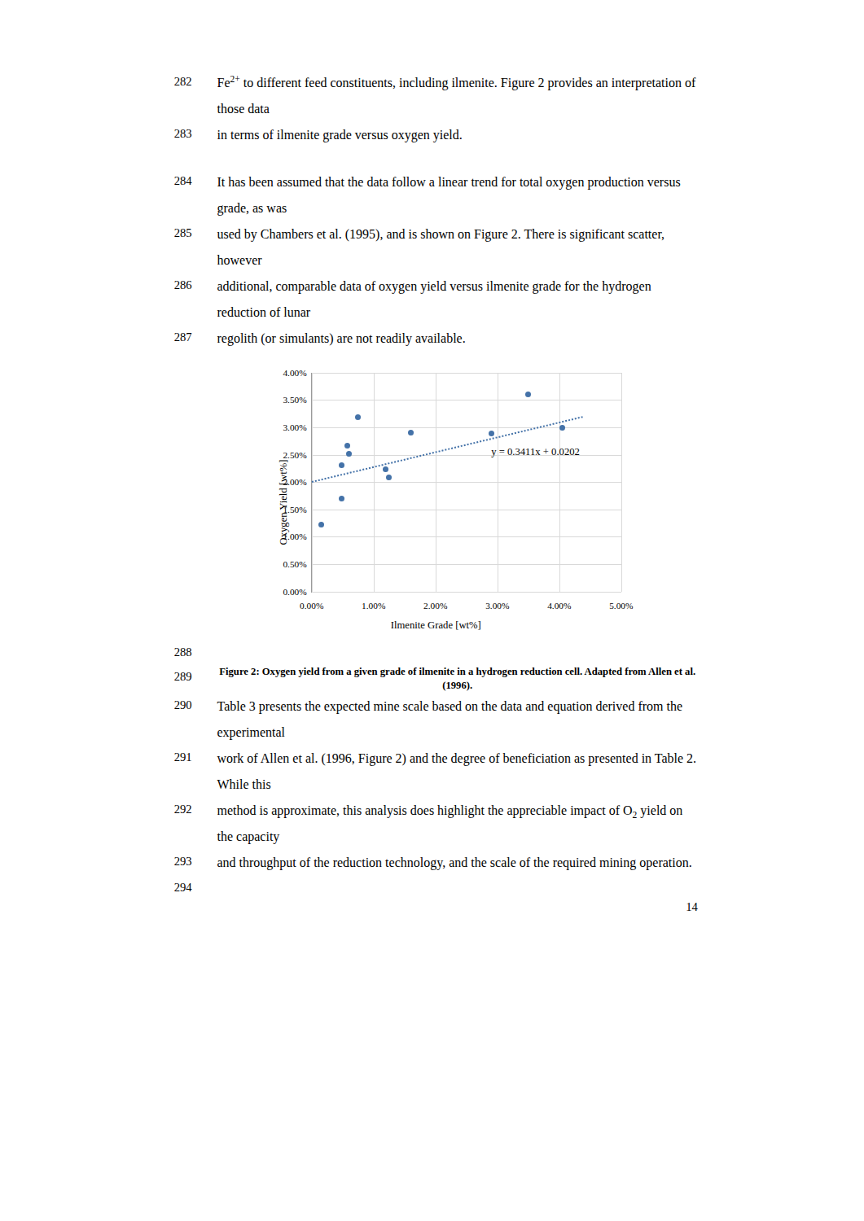282
Fe2+ to different feed constituents, including ilmenite. Figure 2 provides an interpretation of those data
283
in terms of ilmenite grade versus oxygen yield.
284
It has been assumed that the data follow a linear trend for total oxygen production versus grade, as was
285
used by Chambers et al. (1995), and is shown on Figure 2. There is significant scatter, however
286
additional, comparable data of oxygen yield versus ilmenite grade for the hydrogen reduction of lunar
287
regolith (or simulants) are not readily available.
Oxygen Yield [wt%]
4.00%
3.50%
3.00%
2.50%
2.00%
1.50%
1.00%
0.50%
0.00%
0.00%
1.00%
2.00%
3.00%
4.00%
5.00%
y = 0.3411x + 0.0202
Ilmenite Grade [wt%]
288
289
Figure 2: Oxygen yield from a given grade of ilmenite in a hydrogen reduction cell. Adapted from Allen et al. (1996).
290
Table 3 presents the expected mine scale based on the data and equation derived from the experimental
291
work of Allen et al. (1996, Figure 2) and the degree of beneficiation as presented in Table 2. While this
292
method is approximate, this analysis does highlight the appreciable impact of O2 yield on the capacity
293
and throughput of the reduction technology, and the scale of the required mining operation.
294
14